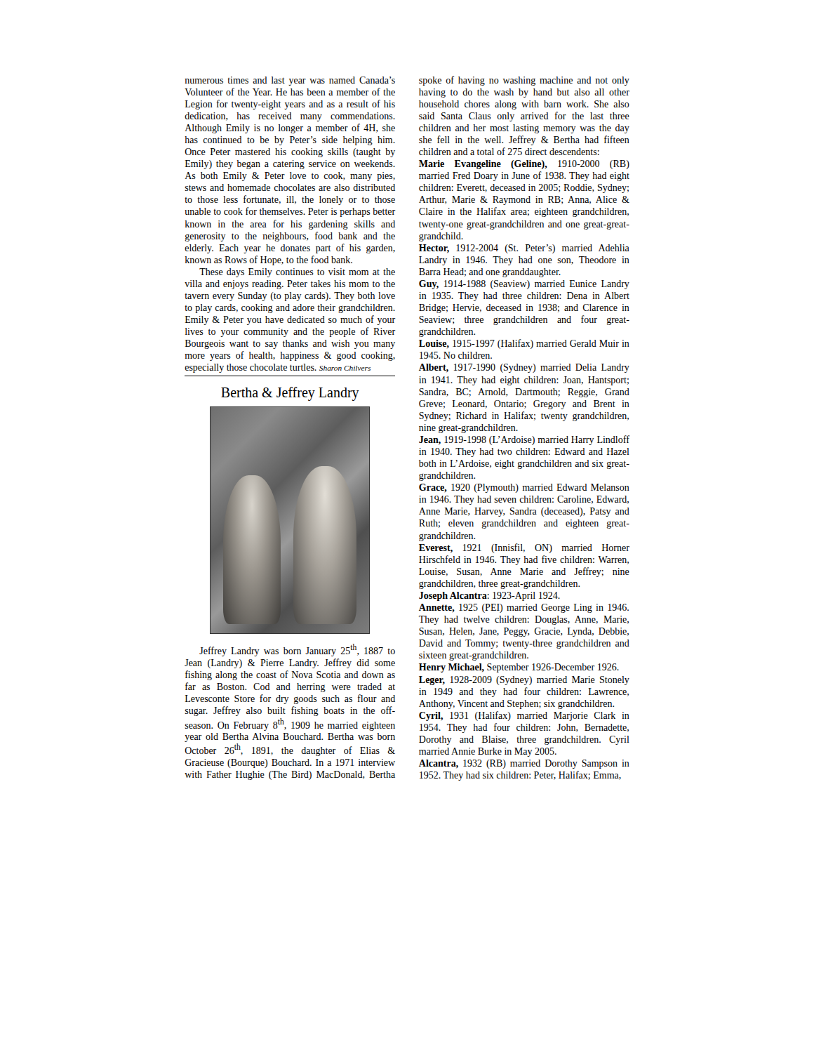numerous times and last year was named Canada’s Volunteer of the Year. He has been a member of the Legion for twenty-eight years and as a result of his dedication, has received many commendations. Although Emily is no longer a member of 4H, she has continued to be by Peter’s side helping him. Once Peter mastered his cooking skills (taught by Emily) they began a catering service on weekends. As both Emily & Peter love to cook, many pies, stews and homemade chocolates are also distributed to those less fortunate, ill, the lonely or to those unable to cook for themselves. Peter is perhaps better known in the area for his gardening skills and generosity to the neighbours, food bank and the elderly. Each year he donates part of his garden, known as Rows of Hope, to the food bank.
These days Emily continues to visit mom at the villa and enjoys reading. Peter takes his mom to the tavern every Sunday (to play cards). They both love to play cards, cooking and adore their grandchildren. Emily & Peter you have dedicated so much of your lives to your community and the people of River Bourgeois want to say thanks and wish you many more years of health, happiness & good cooking, especially those chocolate turtles. Sharon Chilvers
Bertha & Jeffrey Landry
Jeffrey Landry was born January 25th, 1887 to Jean (Landry) & Pierre Landry. Jeffrey did some fishing along the coast of Nova Scotia and down as far as Boston. Cod and herring were traded at Levesconte Store for dry goods such as flour and sugar. Jeffrey also built fishing boats in the off-season. On February 8th, 1909 he married eighteen year old Bertha Alvina Bouchard. Bertha was born October 26th, 1891, the daughter of Elias & Gracieuse (Bourque) Bouchard. In a 1971 interview with Father Hughie (The Bird) MacDonald, Bertha spoke of having no washing machine and not only having to do the wash by hand but also all other household chores along with barn work. She also said Santa Claus only arrived for the last three children and her most lasting memory was the day she fell in the well. Jeffrey & Bertha had fifteen children and a total of 275 direct descendents:
Marie Evangeline (Geline), 1910-2000 (RB) married Fred Doary in June of 1938. They had eight children: Everett, deceased in 2005; Roddie, Sydney; Arthur, Marie & Raymond in RB; Anna, Alice & Claire in the Halifax area; eighteen grandchildren, twenty-one great-grandchildren and one great-great-grandchild.
Hector, 1912-2004 (St. Peter’s) married Adehlia Landry in 1946. They had one son, Theodore in Barra Head; and one granddaughter.
Guy, 1914-1988 (Seaview) married Eunice Landry in 1935. They had three children: Dena in Albert Bridge; Hervie, deceased in 1938; and Clarence in Seaview; three grandchildren and four great-grandchildren.
Louise, 1915-1997 (Halifax) married Gerald Muir in 1945. No children.
Albert, 1917-1990 (Sydney) married Delia Landry in 1941. They had eight children: Joan, Hantsport; Sandra, BC; Arnold, Dartmouth; Reggie, Grand Greve; Leonard, Ontario; Gregory and Brent in Sydney; Richard in Halifax; twenty grandchildren, nine great-grandchildren.
Jean, 1919-1998 (L’Ardoise) married Harry Lindloff in 1940. They had two children: Edward and Hazel both in L’Ardoise, eight grandchildren and six great-grandchildren.
Grace, 1920 (Plymouth) married Edward Melanson in 1946. They had seven children: Caroline, Edward, Anne Marie, Harvey, Sandra (deceased), Patsy and Ruth; eleven grandchildren and eighteen great-grandchildren.
Everest, 1921 (Innisfil, ON) married Horner Hirschfeld in 1946. They had five children: Warren, Louise, Susan, Anne Marie and Jeffrey; nine grandchildren, three great-grandchildren.
Joseph Alcantra: 1923-April 1924.
Annette, 1925 (PEI) married George Ling in 1946. They had twelve children: Douglas, Anne, Marie, Susan, Helen, Jane, Peggy, Gracie, Lynda, Debbie, David and Tommy; twenty-three grandchildren and sixteen great-grandchildren.
Henry Michael, September 1926-December 1926.
Leger, 1928-2009 (Sydney) married Marie Stonely in 1949 and they had four children: Lawrence, Anthony, Vincent and Stephen; six grandchildren.
Cyril, 1931 (Halifax) married Marjorie Clark in 1954. They had four children: John, Bernadette, Dorothy and Blaise, three grandchildren. Cyril married Annie Burke in May 2005.
Alcantra, 1932 (RB) married Dorothy Sampson in 1952. They had six children: Peter, Halifax; Emma,